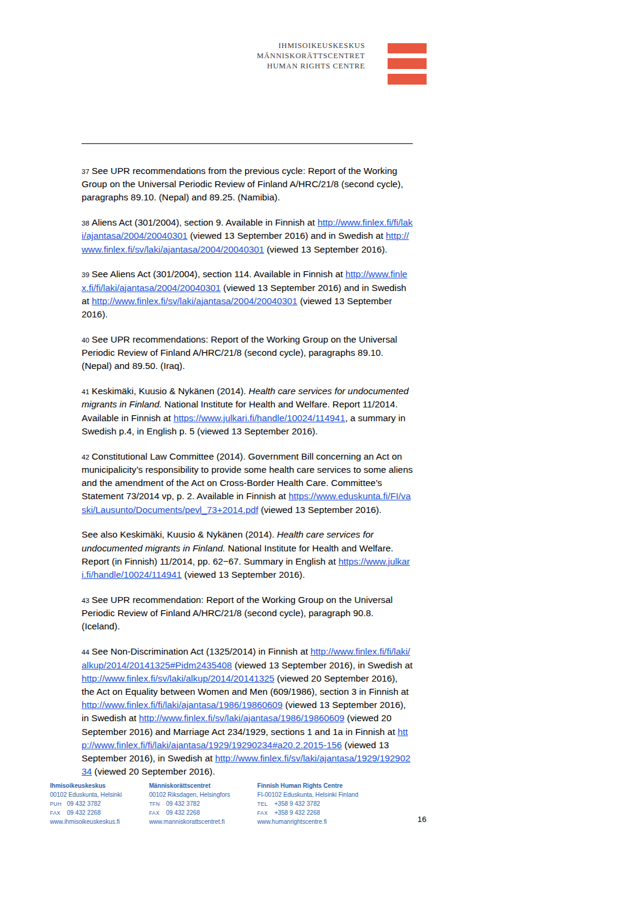Ihmisoikeuskeskus Människorättscentret Human Rights Centre
37 See UPR recommendations from the previous cycle: Report of the Working Group on the Universal Periodic Review of Finland A/HRC/21/8 (second cycle), paragraphs 89.10. (Nepal) and 89.25. (Namibia).
38 Aliens Act (301/2004), section 9. Available in Finnish at http://www.finlex.fi/fi/laki/ajantasa/2004/20040301 (viewed 13 September 2016) and in Swedish at http://www.finlex.fi/sv/laki/ajantasa/2004/20040301 (viewed 13 September 2016).
39 See Aliens Act (301/2004), section 114. Available in Finnish at http://www.finlex.fi/fi/laki/ajantasa/2004/20040301 (viewed 13 September 2016) and in Swedish at http://www.finlex.fi/sv/laki/ajantasa/2004/20040301 (viewed 13 September 2016).
40 See UPR recommendations: Report of the Working Group on the Universal Periodic Review of Finland A/HRC/21/8 (second cycle), paragraphs 89.10. (Nepal) and 89.50. (Iraq).
41 Keskimäki, Kuusio & Nykänen (2014). Health care services for undocumented migrants in Finland. National Institute for Health and Welfare. Report 11/2014. Available in Finnish at https://www.julkari.fi/handle/10024/114941, a summary in Swedish p.4, in English p. 5 (viewed 13 September 2016).
42 Constitutional Law Committee (2014). Government Bill concerning an Act on municipalicity’s responsibility to provide some health care services to some aliens and the amendment of the Act on Cross-Border Health Care. Committee’s Statement 73/2014 vp, p. 2. Available in Finnish at https://www.eduskunta.fi/FI/vaski/Lausunto/Documents/pevl_73+2014.pdf (viewed 13 September 2016).
See also Keskimäki, Kuusio & Nykänen (2014). Health care services for undocumented migrants in Finland. National Institute for Health and Welfare. Report (in Finnish) 11/2014, pp. 62−67. Summary in English at https://www.julkari.fi/handle/10024/114941 (viewed 13 September 2016).
43 See UPR recommendation: Report of the Working Group on the Universal Periodic Review of Finland A/HRC/21/8 (second cycle), paragraph 90.8. (Iceland).
44 See Non-Discrimination Act (1325/2014) in Finnish at http://www.finlex.fi/fi/laki/alkup/2014/20141325#Pidm2435408 (viewed 13 September 2016), in Swedish at http://www.finlex.fi/sv/laki/alkup/2014/20141325 (viewed 20 September 2016), the Act on Equality between Women and Men (609/1986), section 3 in Finnish at http://www.finlex.fi/fi/laki/ajantasa/1986/19860609 (viewed 13 September 2016), in Swedish at http://www.finlex.fi/sv/laki/ajantasa/1986/19860609 (viewed 20 September 2016) and Marriage Act 234/1929, sections 1 and 1a in Finnish at http://www.finlex.fi/fi/laki/ajantasa/1929/19290234#a20.2.2015-156 (viewed 13 September 2016), in Swedish at http://www.finlex.fi/sv/laki/ajantasa/1929/19290234 (viewed 20 September 2016).
Ihmisoikeuskeskus
00102 Eduskunta, Helsinki
puh09 432 3782
fax09 432 2268
www.ihmisoikeuskeskus.fi
Människorättscentret
00102 Riksdagen, Helsingfors
tfn09 432 3782
fax09 432 2268
www.manniskorattscentret.fi
Finnish Human Rights Centre
FI-00102 Eduskunta, Helsinki Finland
tel+358 9 432 3782
fax+358 9 432 2268
www.humanrightscentre.fi
16